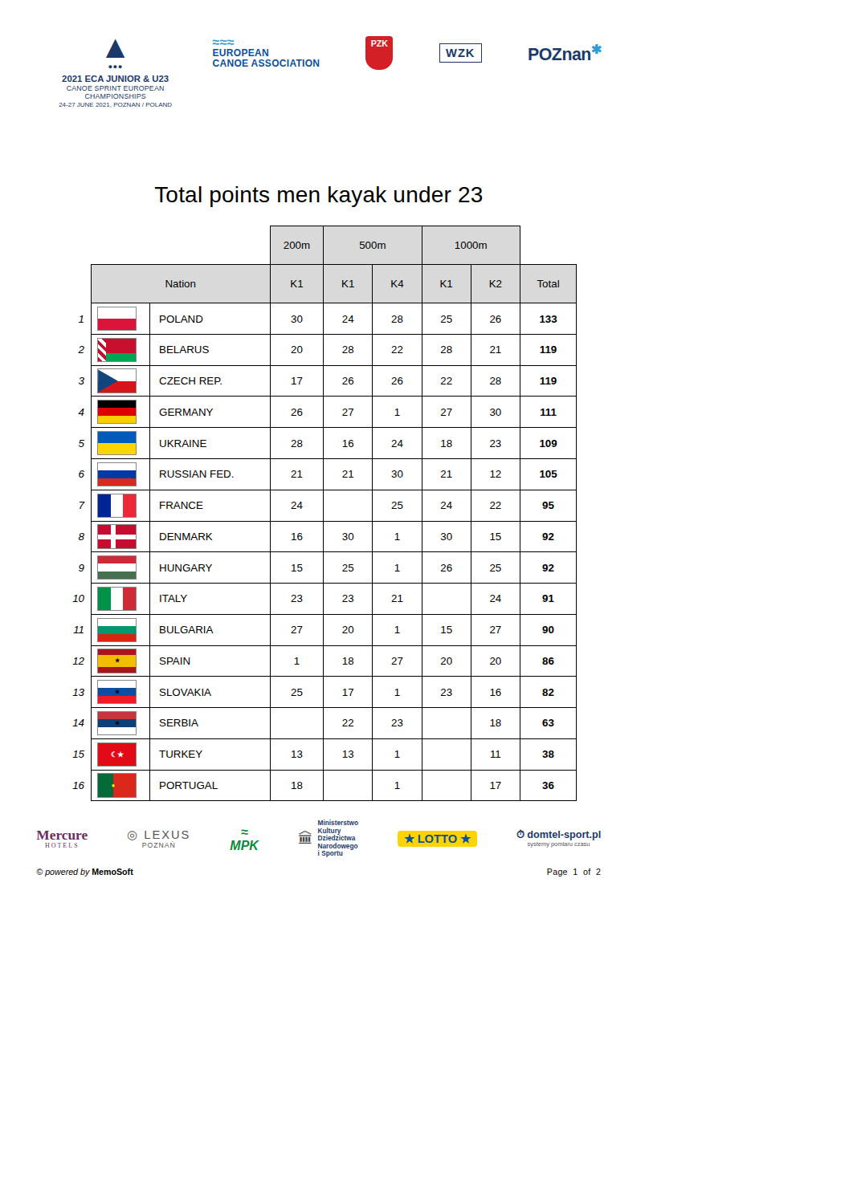▲
●●●
2021 ECA JUNIOR & U23
CANOE SPRINT EUROPEAN CHAMPIONSHIPS
24-27 JUNE 2021, POZNAN / POLAND
≈≈≈ EUROPEAN
CANOE ASSOCIATION
PZK
WZK
POZnan✱
Total points men kayak under 23
| | | | 200m | 500m | 1000m | |
| --- | --- | --- | --- | --- | --- | --- |
| | Nation | K1 | K1 | K4 | K1 | K2 | Total |
| 1 | | POLAND | 30 | 24 | 28 | 25 | 26 | 133 |
| 2 | | BELARUS | 20 | 28 | 22 | 28 | 21 | 119 |
| 3 | | CZECH REP. | 17 | 26 | 26 | 22 | 28 | 119 |
| 4 | | GERMANY | 26 | 27 | 1 | 27 | 30 | 111 |
| 5 | | UKRAINE | 28 | 16 | 24 | 18 | 23 | 109 |
| 6 | | RUSSIAN FED. | 21 | 21 | 30 | 21 | 12 | 105 |
| 7 | | FRANCE | 24 | | 25 | 24 | 22 | 95 |
| 8 | | DENMARK | 16 | 30 | 1 | 30 | 15 | 92 |
| 9 | | HUNGARY | 15 | 25 | 1 | 26 | 25 | 92 |
| 10 | | ITALY | 23 | 23 | 21 | | 24 | 91 |
| 11 | | BULGARIA | 27 | 20 | 1 | 15 | 27 | 90 |
| 12 | ★ | SPAIN | 1 | 18 | 27 | 20 | 20 | 86 |
| 13 | ★ | SLOVAKIA | 25 | 17 | 1 | 23 | 16 | 82 |
| 14 | ★ | SERBIA | | 22 | 23 | | 18 | 63 |
| 15 | ☾★ | TURKEY | 13 | 13 | 1 | | 11 | 38 |
| 16 | ● | PORTUGAL | 18 | | 1 | | 17 | 36 |
MercureHOTELS
◎ LEXUSPOZNAŃ
≈
MPK
🏛 Ministerstwo
Kultury
Dziedzictwa
Narodowego
i Sportu
★ LOTTO ★
⏱ domtel-sport.plsystemy pomiaru czasu
© powered by MemoSoft
Page 1 of 2